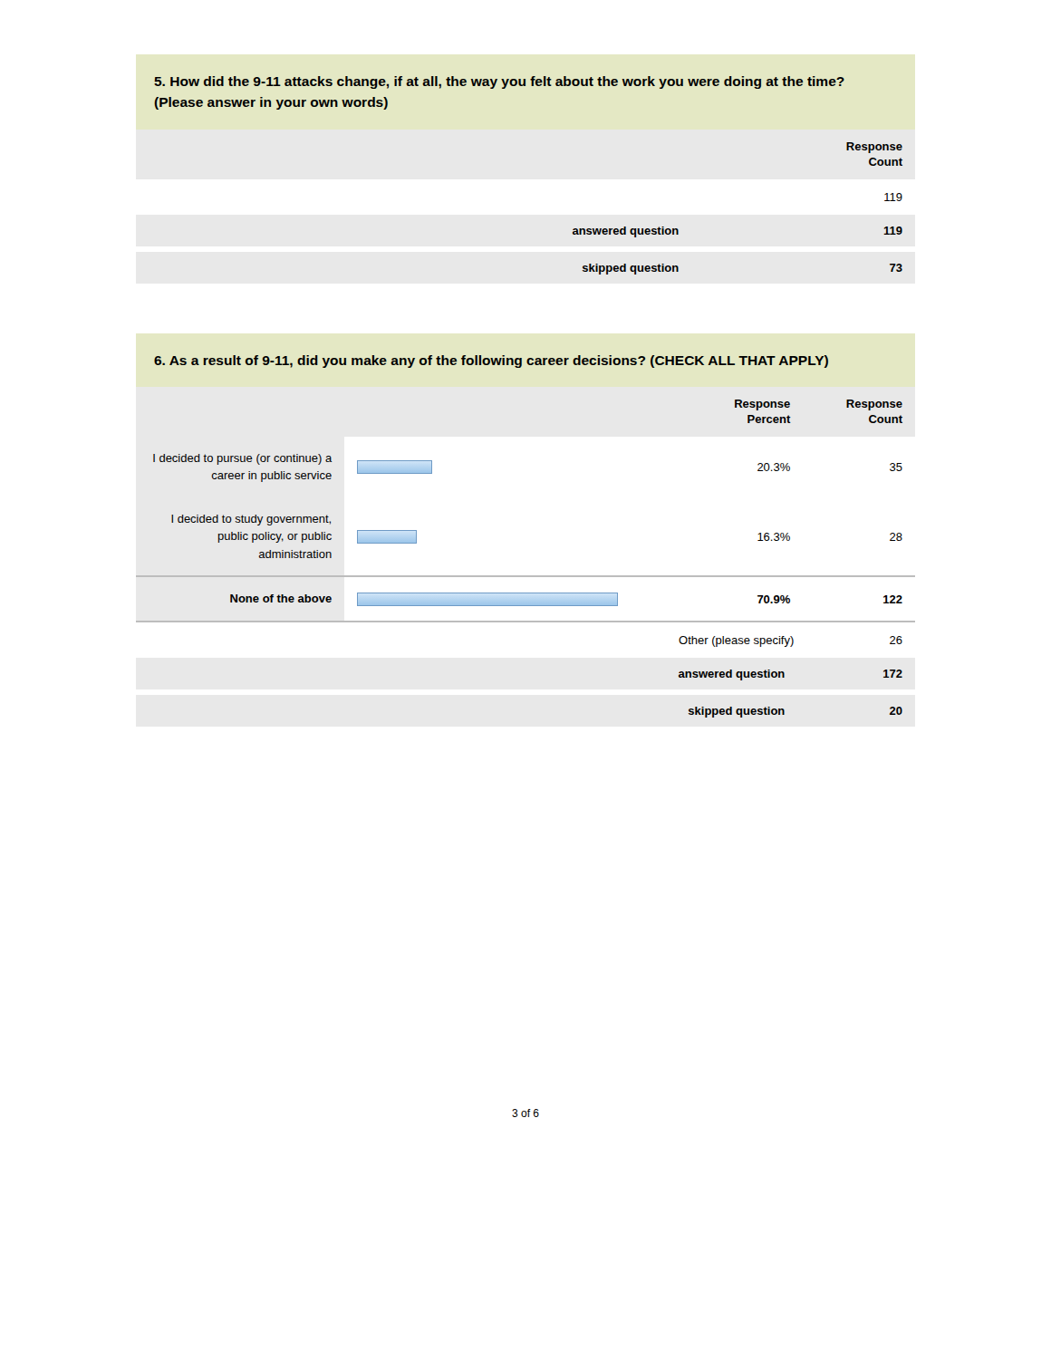5. How did the 9-11 attacks change, if at all, the way you felt about the work you were doing at the time? (Please answer in your own words)
| | Response Count |
| | 119 |
| answered question | 119 |
| skipped question | 73 |
6. As a result of 9-11, did you make any of the following career decisions? (CHECK ALL THAT APPLY)
| | | Response Percent | Response Count |
| I decided to pursue (or continue) a career in public service | | 20.3% | 35 |
| I decided to study government, public policy, or public administration | | 16.3% | 28 |
| None of the above | | 70.9% | 122 |
| | Other (please specify) | 26 |
| answered question | 172 |
| skipped question | 20 |
3 of 6